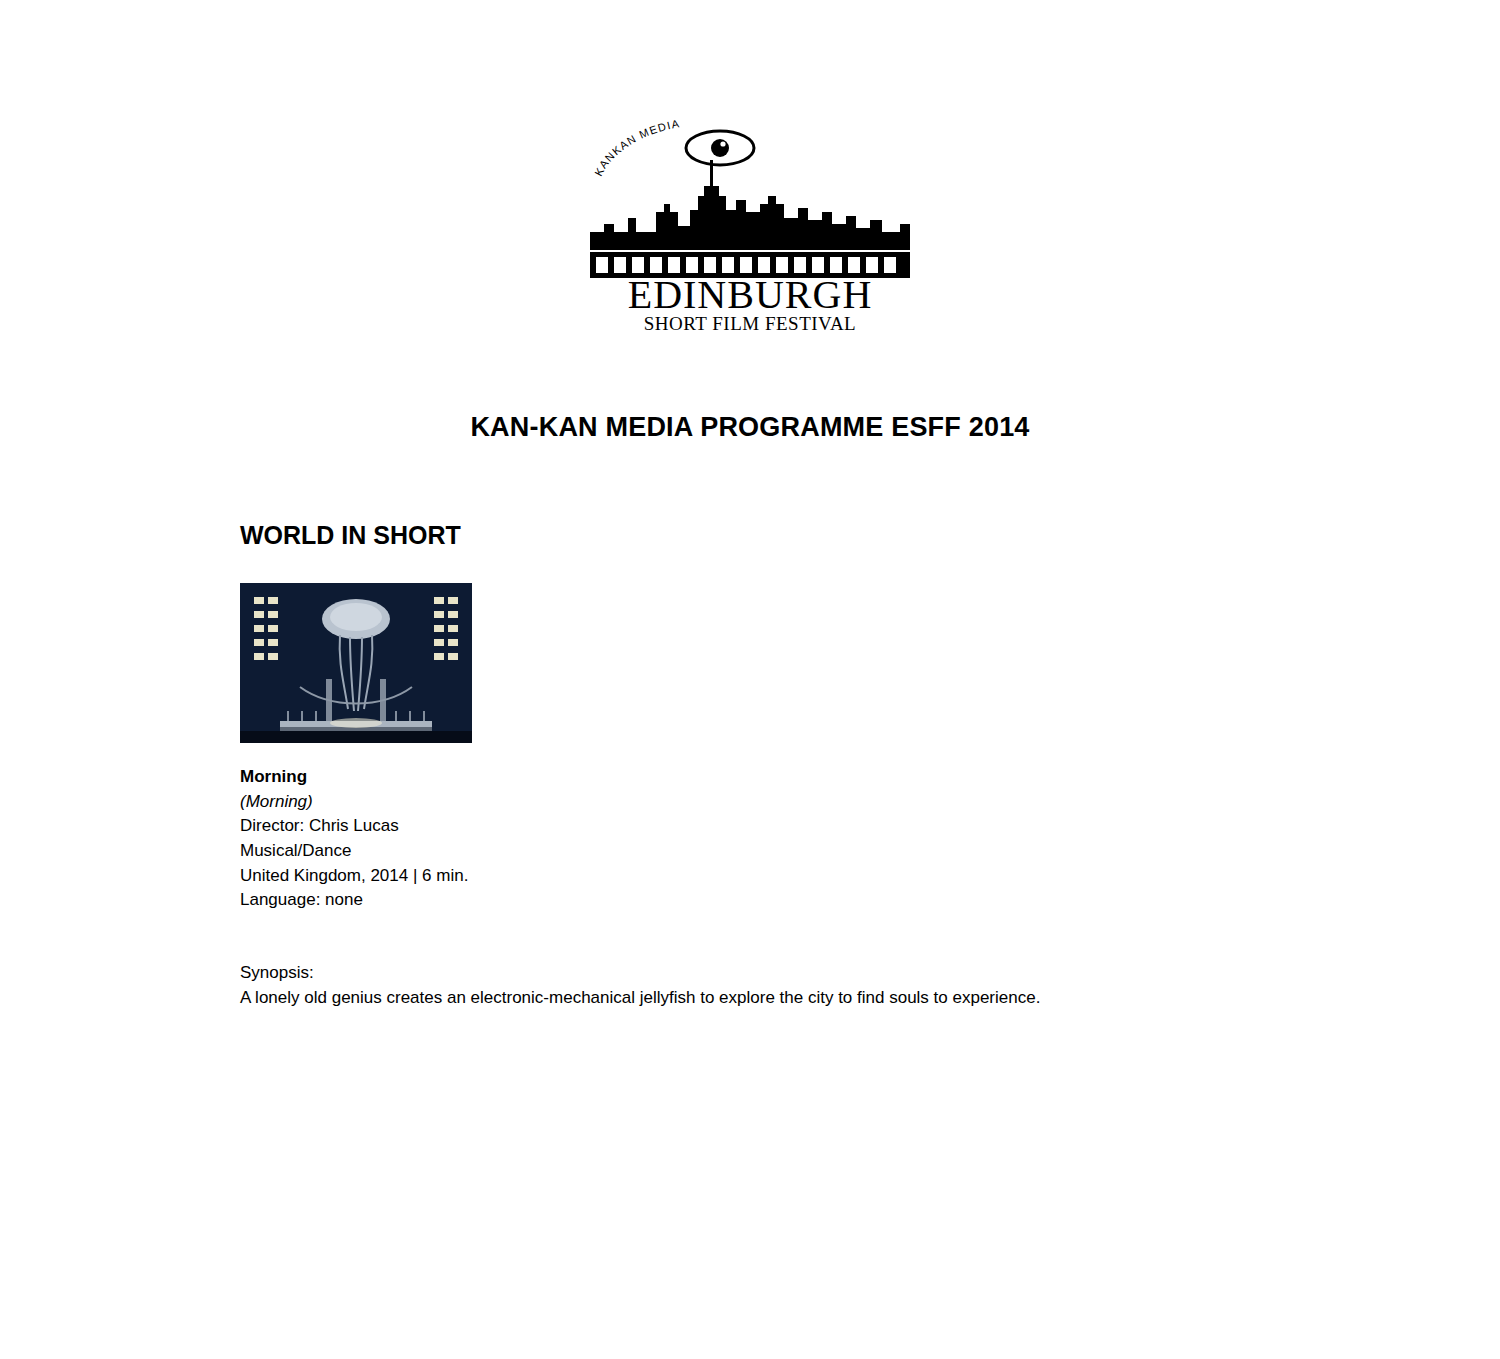KANKAN MEDIA EDINBURGH SHORT FILM FESTIVAL
KAN-KAN MEDIA PROGRAMME ESFF 2014
WORLD IN SHORT
Morning
(Morning)
Director: Chris Lucas
Musical/Dance
United Kingdom, 2014 | 6 min.
Language: none
Synopsis:
A lonely old genius creates an electronic-mechanical jellyfish to explore the city to find souls to experience.